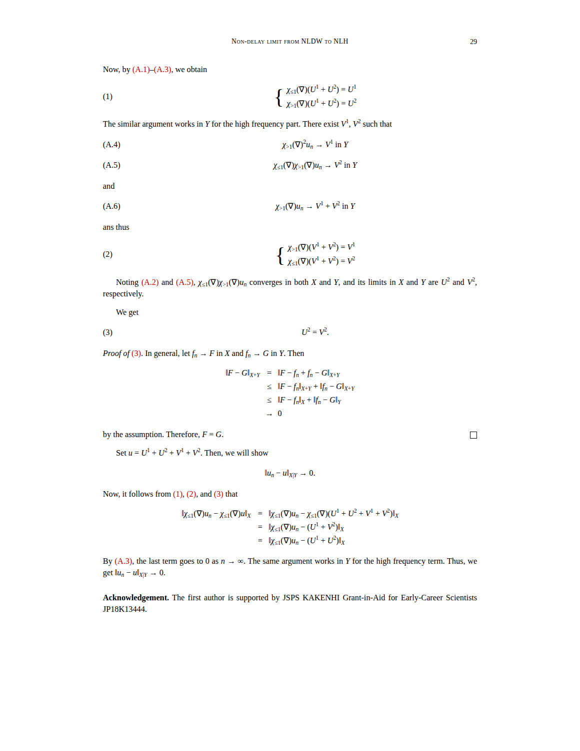Non-delay limit from NLDW to NLH 29
Now, by (A.1)–(A.3), we obtain
(1)
{ χ≤1(∇)(U1 + U2) = U1 χ>1(∇)(U1 + U2) = U2
The similar argument works in Y for the high frequency part. There exist V1, V2 such that
(A.4)
χ>1(∇)2un → V1 in Y
(A.5)
χ≤1(∇)χ>1(∇)un → V2 in Y
and
(A.6)
χ>1(∇)un → V1 + V2 in Y
ans thus
(2)
{ χ>1(∇)(V1 + V2) = V1 χ≤1(∇)(V1 + V2) = V2
Noting (A.2) and (A.5), χ≤1(∇)χ>1(∇)un converges in both X and Y, and its limits in X and Y are U2 and V2, respectively.
We get
(3)
U2 = V2.
Proof of (3). In general, let fn → F in X and fn → G in Y. Then
| ‖ F − G ‖ X + Y | = | ‖ F − f n + f n − G ‖ X + Y |
| | ≤ | ‖ F − f n ‖ X + Y + ‖ f n − G ‖ X + Y |
| | ≤ | ‖ F − f n ‖ X + ‖ f n − G ‖ Y |
| | → | 0 |
by the assumption. Therefore, F = G.
Set u = U1 + U2 + V1 + V2. Then, we will show
‖un − u‖X|Y → 0.
Now, it follows from (1), (2), and (3) that
| ‖ χ ≤1 (∇) u n − χ ≤1 (∇) u ‖ X | = | ‖ χ ≤1 (∇) u n − χ ≤1 (∇)( U 1 + U 2 + V 1 + V 2 )‖ X |
| | = | ‖ χ ≤1 (∇) u n − ( U 1 + V 2 )‖ X |
| | = | ‖ χ ≤1 (∇) u n − ( U 1 + U 2 )‖ X |
By (A.3), the last term goes to 0 as n → ∞. The same argument works in Y for the high frequency term. Thus, we get ‖un − u‖X|Y → 0.
Acknowledgement. The first author is supported by JSPS KAKENHI Grant-in-Aid for Early-Career Scientists JP18K13444.